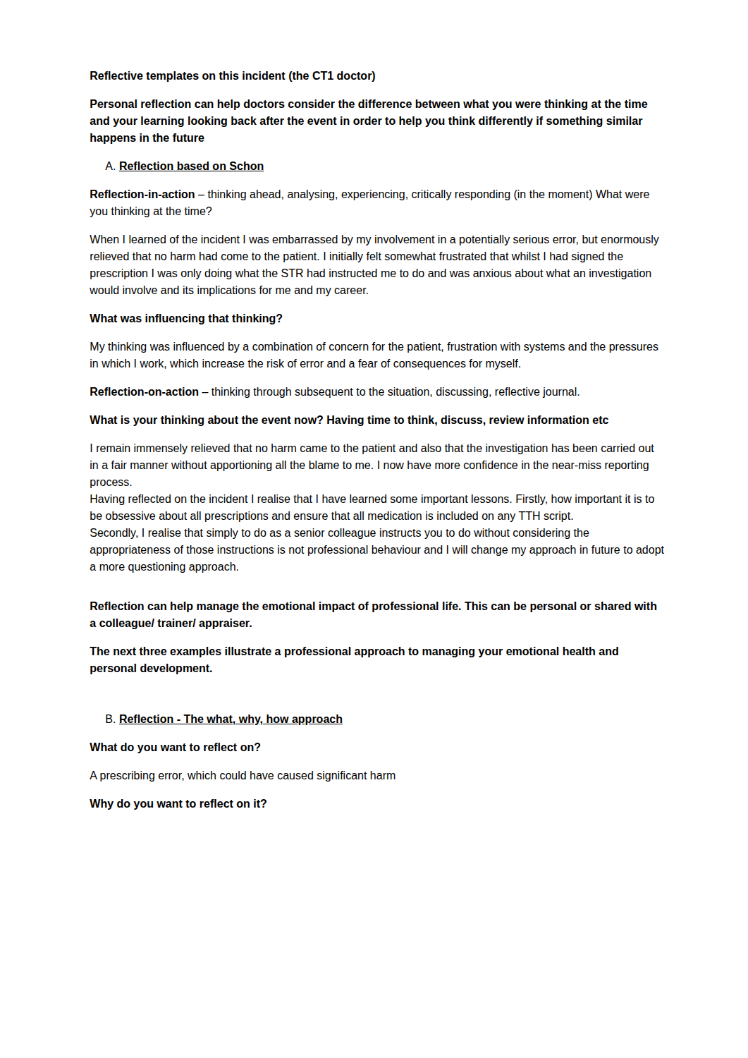Reflective templates on this incident (the CT1 doctor)
Personal reflection can help doctors consider the difference between what you were thinking at the time and your learning looking back after the event in order to help you think differently if something similar happens in the future
Reflection based on Schon
Reflection-in-action – thinking ahead, analysing, experiencing, critically responding (in the moment) What were you thinking at the time?
When I learned of the incident I was embarrassed by my involvement in a potentially serious error, but enormously relieved that no harm had come to the patient. I initially felt somewhat frustrated that whilst I had signed the prescription I was only doing what the STR had instructed me to do and was anxious about what an investigation would involve and its implications for me and my career.
What was influencing that thinking?
My thinking was influenced by a combination of concern for the patient, frustration with systems and the pressures in which I work, which increase the risk of error and a fear of consequences for myself.
Reflection-on-action – thinking through subsequent to the situation, discussing, reflective journal.
What is your thinking about the event now? Having time to think, discuss, review information etc
I remain immensely relieved that no harm came to the patient and also that the investigation has been carried out in a fair manner without apportioning all the blame to me. I now have more confidence in the near-miss reporting process.
Having reflected on the incident I realise that I have learned some important lessons. Firstly, how important it is to be obsessive about all prescriptions and ensure that all medication is included on any TTH script.
Secondly, I realise that simply to do as a senior colleague instructs you to do without considering the appropriateness of those instructions is not professional behaviour and I will change my approach in future to adopt a more questioning approach.
Reflection can help manage the emotional impact of professional life. This can be personal or shared with a colleague/ trainer/ appraiser.
The next three examples illustrate a professional approach to managing your emotional health and personal development.
Reflection - The what, why, how approach
What do you want to reflect on?
A prescribing error, which could have caused significant harm
Why do you want to reflect on it?